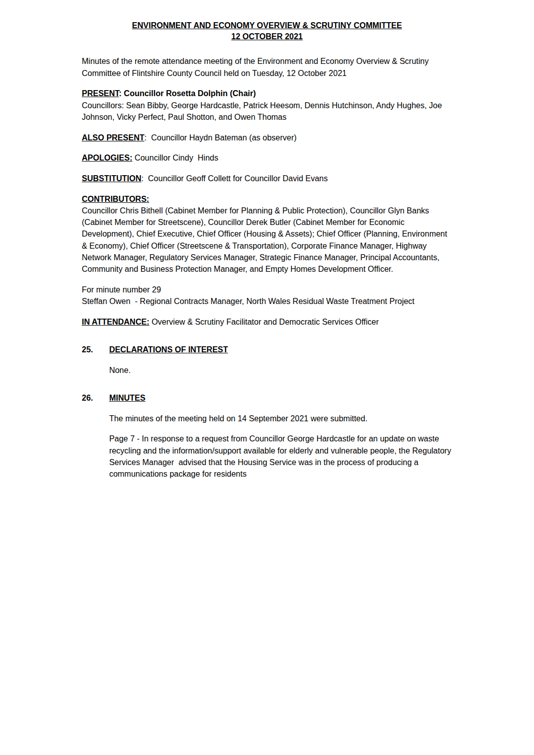ENVIRONMENT AND ECONOMY OVERVIEW & SCRUTINY COMMITTEE
12 OCTOBER 2021
Minutes of the remote attendance meeting of the Environment and Economy Overview & Scrutiny Committee of Flintshire County Council held on Tuesday, 12 October 2021
PRESENT: Councillor Rosetta Dolphin (Chair)
Councillors: Sean Bibby, George Hardcastle, Patrick Heesom, Dennis Hutchinson, Andy Hughes, Joe Johnson, Vicky Perfect, Paul Shotton, and Owen Thomas
ALSO PRESENT: Councillor Haydn Bateman (as observer)
APOLOGIES: Councillor Cindy Hinds
SUBSTITUTION: Councillor Geoff Collett for Councillor David Evans
CONTRIBUTORS:
Councillor Chris Bithell (Cabinet Member for Planning & Public Protection), Councillor Glyn Banks (Cabinet Member for Streetscene), Councillor Derek Butler (Cabinet Member for Economic Development), Chief Executive, Chief Officer (Housing & Assets); Chief Officer (Planning, Environment & Economy), Chief Officer (Streetscene & Transportation), Corporate Finance Manager, Highway Network Manager, Regulatory Services Manager, Strategic Finance Manager, Principal Accountants, Community and Business Protection Manager, and Empty Homes Development Officer.
For minute number 29
Steffan Owen - Regional Contracts Manager, North Wales Residual Waste Treatment Project
IN ATTENDANCE: Overview & Scrutiny Facilitator and Democratic Services Officer
25.
DECLARATIONS OF INTEREST
None.
26.
MINUTES
The minutes of the meeting held on 14 September 2021 were submitted.
Page 7 - In response to a request from Councillor George Hardcastle for an update on waste recycling and the information/support available for elderly and vulnerable people, the Regulatory Services Manager advised that the Housing Service was in the process of producing a communications package for residents